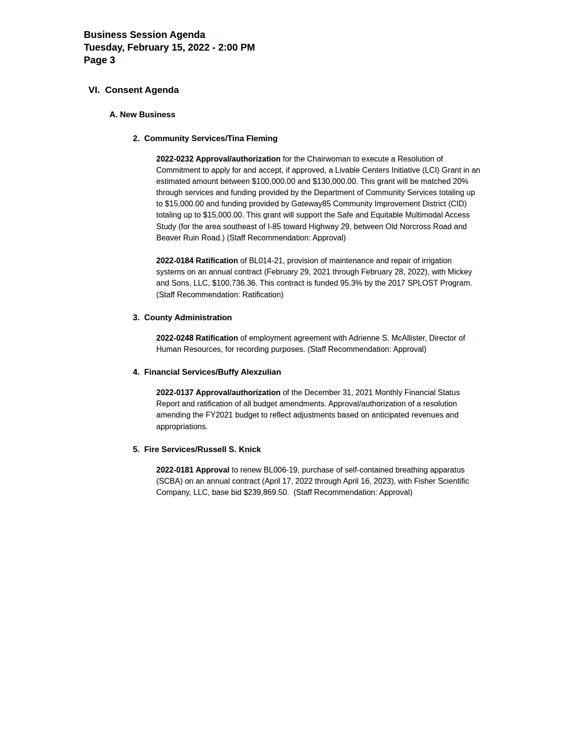Business Session Agenda
Tuesday, February 15, 2022 - 2:00 PM
Page 3
VI. Consent Agenda
A. New Business
2. Community Services/Tina Fleming
2022-0232 Approval/authorization for the Chairwoman to execute a Resolution of Commitment to apply for and accept, if approved, a Livable Centers Initiative (LCI) Grant in an estimated amount between $100,000.00 and $130,000.00. This grant will be matched 20% through services and funding provided by the Department of Community Services totaling up to $15,000.00 and funding provided by Gateway85 Community Improvement District (CID) totaling up to $15,000.00. This grant will support the Safe and Equitable Multimodal Access Study (for the area southeast of I-85 toward Highway 29, between Old Norcross Road and Beaver Ruin Road.) (Staff Recommendation: Approval)
2022-0184 Ratification of BL014-21, provision of maintenance and repair of irrigation systems on an annual contract (February 29, 2021 through February 28, 2022), with Mickey and Sons, LLC, $100,736.36. This contract is funded 95.3% by the 2017 SPLOST Program. (Staff Recommendation: Ratification)
3. County Administration
2022-0248 Ratification of employment agreement with Adrienne S. McAllister, Director of Human Resources, for recording purposes. (Staff Recommendation: Approval)
4. Financial Services/Buffy Alexzulian
2022-0137 Approval/authorization of the December 31, 2021 Monthly Financial Status Report and ratification of all budget amendments. Approval/authorization of a resolution amending the FY2021 budget to reflect adjustments based on anticipated revenues and appropriations.
5. Fire Services/Russell S. Knick
2022-0181 Approval to renew BL006-19, purchase of self-contained breathing apparatus (SCBA) on an annual contract (April 17, 2022 through April 16, 2023), with Fisher Scientific Company, LLC, base bid $239,869.50. (Staff Recommendation: Approval)